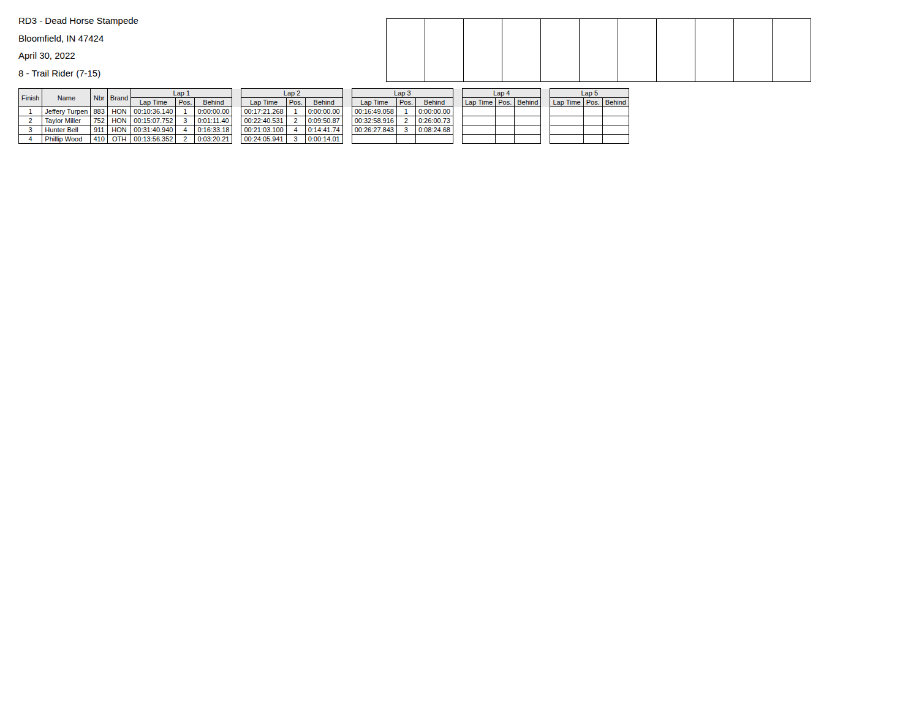RD3 - Dead Horse Stampede
Bloomfield, IN 47424
April 30, 2022
8 - Trail Rider (7-15)
| Finish | Name | Nbr | Brand | Lap 1 | | Lap 2 | | Lap 3 | | Lap 4 | | Lap 5 |
| --- | --- | --- | --- | --- | --- | --- | --- | --- | --- | --- | --- | --- |
| Lap Time | Pos. | Behind | | Lap Time | Pos. | Behind | | Lap Time | Pos. | Behind | | Lap Time | Pos. | Behind | | Lap Time | Pos. | Behind |
| 1 | Jeffery Turpen | 883 | HON | 00:10:36.140 | 1 | 0:00:00.00 | | 00:17:21.268 | 1 | 0:00:00.00 | | 00:16:49.058 | 1 | 0:00:00.00 | | | | | | | | |
| 2 | Taylor Miller | 752 | HON | 00:15:07.752 | 3 | 0:01:11.40 | | 00:22:40.531 | 2 | 0:09:50.87 | | 00:32:58.916 | 2 | 0:26:00.73 | | | | | | | | |
| 3 | Hunter Bell | 911 | HON | 00:31:40.940 | 4 | 0:16:33.18 | | 00:21:03.100 | 4 | 0:14:41.74 | | 00:26:27.843 | 3 | 0:08:24.68 | | | | | | | | |
| 4 | Phillip Wood | 410 | OTH | 00:13:56.352 | 2 | 0:03:20.21 | | 00:24:05.941 | 3 | 0:00:14.01 | | | | | | | | | | | | |